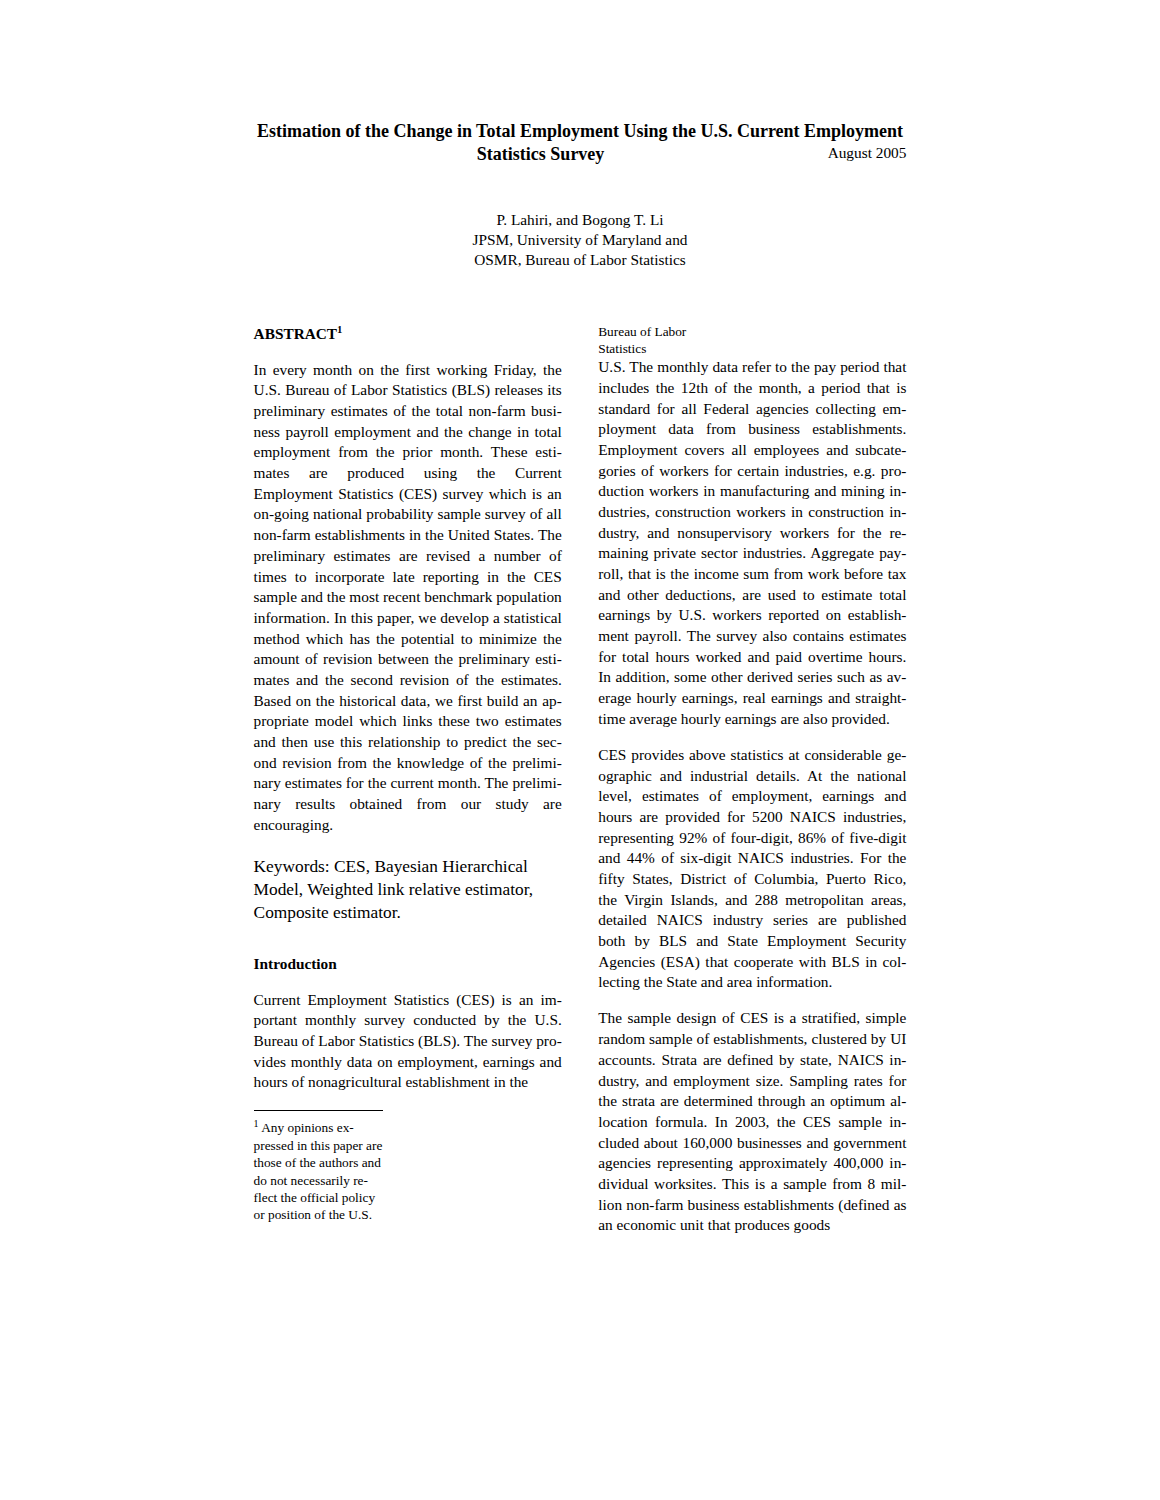Estimation of the Change in Total Employment Using the U.S. Current Employment Statistics Survey August 2005
P. Lahiri, and Bogong T. Li
JPSM, University of Maryland and
OSMR, Bureau of Labor Statistics
ABSTRACT1
In every month on the first working Friday, the U.S. Bureau of Labor Statistics (BLS) releases its preliminary estimates of the total non-farm business payroll employment and the change in total employment from the prior month. These estimates are produced using the Current Employment Statistics (CES) survey which is an on-going national probability sample survey of all non-farm establishments in the United States. The preliminary estimates are revised a number of times to incorporate late reporting in the CES sample and the most recent benchmark population information. In this paper, we develop a statistical method which has the potential to minimize the amount of revision between the preliminary estimates and the second revision of the estimates. Based on the historical data, we first build an appropriate model which links these two estimates and then use this relationship to predict the second revision from the knowledge of the preliminary estimates for the current month. The preliminary results obtained from our study are encouraging.
Keywords: CES, Bayesian Hierarchical Model, Weighted link relative estimator, Composite estimator.
Introduction
Current Employment Statistics (CES) is an important monthly survey conducted by the U.S. Bureau of Labor Statistics (BLS). The survey provides monthly data on employment, earnings and hours of nonagricultural establishment in the
1 Any opinions expressed in this paper are those of the authors and do not necessarily reflect the official policy or position of the U.S. Bureau of Labor Statistics
U.S. The monthly data refer to the pay period that includes the 12th of the month, a period that is standard for all Federal agencies collecting employment data from business establishments. Employment covers all employees and subcategories of workers for certain industries, e.g. production workers in manufacturing and mining industries, construction workers in construction industry, and nonsupervisory workers for the remaining private sector industries. Aggregate payroll, that is the income sum from work before tax and other deductions, are used to estimate total earnings by U.S. workers reported on establishment payroll. The survey also contains estimates for total hours worked and paid overtime hours. In addition, some other derived series such as average hourly earnings, real earnings and straight-time average hourly earnings are also provided.
CES provides above statistics at considerable geographic and industrial details. At the national level, estimates of employment, earnings and hours are provided for 5200 NAICS industries, representing 92% of four-digit, 86% of five-digit and 44% of six-digit NAICS industries. For the fifty States, District of Columbia, Puerto Rico, the Virgin Islands, and 288 metropolitan areas, detailed NAICS industry series are published both by BLS and State Employment Security Agencies (ESA) that cooperate with BLS in collecting the State and area information.
The sample design of CES is a stratified, simple random sample of establishments, clustered by UI accounts. Strata are defined by state, NAICS industry, and employment size. Sampling rates for the strata are determined through an optimum allocation formula. In 2003, the CES sample included about 160,000 businesses and government agencies representing approximately 400,000 individual worksites. This is a sample from 8 million non-farm business establishments (defined as an economic unit that produces goods